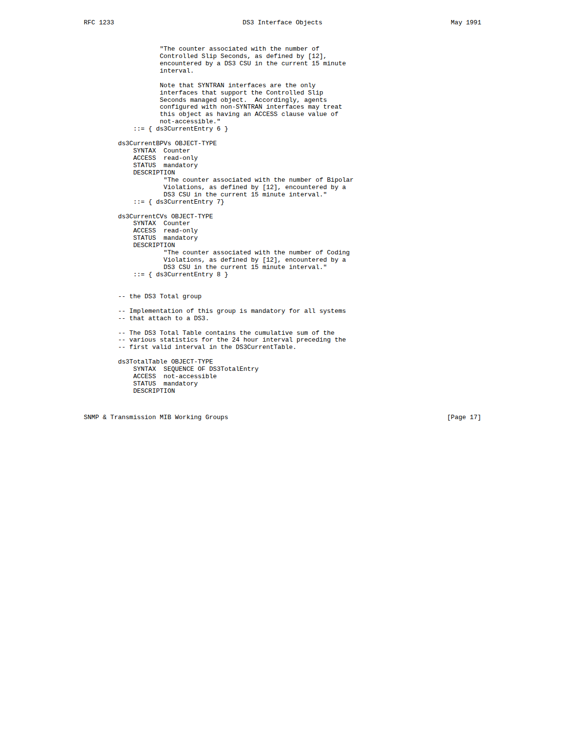RFC 1233 DS3 Interface Objects May 1991
                    "The counter associated with the number of
                    Controlled Slip Seconds, as defined by [12],
                    encountered by a DS3 CSU in the current 15 minute
                    interval.

                    Note that SYNTRAN interfaces are the only
                    interfaces that support the Controlled Slip
                    Seconds managed object.  Accordingly, agents
                    configured with non-SYNTRAN interfaces may treat
                    this object as having an ACCESS clause value of
                    not-accessible."
             ::= { ds3CurrentEntry 6 }

         ds3CurrentBPVs OBJECT-TYPE
             SYNTAX  Counter
             ACCESS  read-only
             STATUS  mandatory
             DESCRIPTION
                     "The counter associated with the number of Bipolar
                     Violations, as defined by [12], encountered by a
                     DS3 CSU in the current 15 minute interval."
             ::= { ds3CurrentEntry 7}

         ds3CurrentCVs OBJECT-TYPE
             SYNTAX  Counter
             ACCESS  read-only
             STATUS  mandatory
             DESCRIPTION
                     "The counter associated with the number of Coding
                     Violations, as defined by [12], encountered by a
                     DS3 CSU in the current 15 minute interval."
             ::= { ds3CurrentEntry 8 }


         -- the DS3 Total group

         -- Implementation of this group is mandatory for all systems
         -- that attach to a DS3.

         -- The DS3 Total Table contains the cumulative sum of the
         -- various statistics for the 24 hour interval preceding the
         -- first valid interval in the DS3CurrentTable.

         ds3TotalTable OBJECT-TYPE
             SYNTAX  SEQUENCE OF DS3TotalEntry
             ACCESS  not-accessible
             STATUS  mandatory
             DESCRIPTION
SNMP & Transmission MIB Working Groups [Page 17]